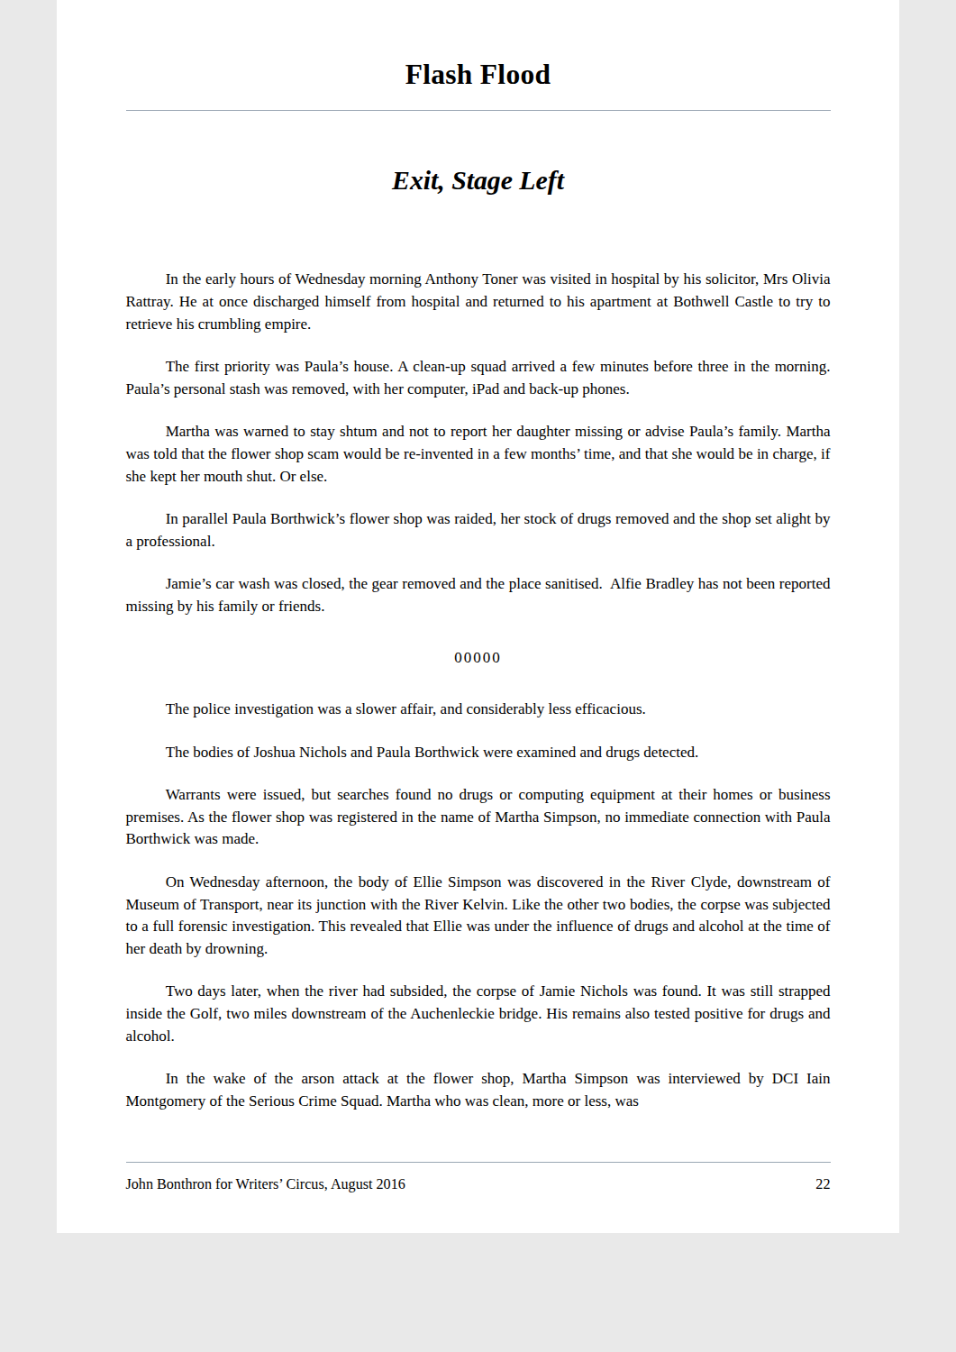Flash Flood
Exit, Stage Left
In the early hours of Wednesday morning Anthony Toner was visited in hospital by his solicitor, Mrs Olivia Rattray. He at once discharged himself from hospital and returned to his apartment at Bothwell Castle to try to retrieve his crumbling empire.
The first priority was Paula’s house. A clean-up squad arrived a few minutes before three in the morning. Paula’s personal stash was removed, with her computer, iPad and back-up phones.
Martha was warned to stay shtum and not to report her daughter missing or advise Paula’s family. Martha was told that the flower shop scam would be re-invented in a few months’ time, and that she would be in charge, if she kept her mouth shut. Or else.
In parallel Paula Borthwick’s flower shop was raided, her stock of drugs removed and the shop set alight by a professional.
Jamie’s car wash was closed, the gear removed and the place sanitised. Alfie Bradley has not been reported missing by his family or friends.
00000
The police investigation was a slower affair, and considerably less efficacious.
The bodies of Joshua Nichols and Paula Borthwick were examined and drugs detected.
Warrants were issued, but searches found no drugs or computing equipment at their homes or business premises. As the flower shop was registered in the name of Martha Simpson, no immediate connection with Paula Borthwick was made.
On Wednesday afternoon, the body of Ellie Simpson was discovered in the River Clyde, downstream of Museum of Transport, near its junction with the River Kelvin. Like the other two bodies, the corpse was subjected to a full forensic investigation. This revealed that Ellie was under the influence of drugs and alcohol at the time of her death by drowning.
Two days later, when the river had subsided, the corpse of Jamie Nichols was found. It was still strapped inside the Golf, two miles downstream of the Auchenleckie bridge. His remains also tested positive for drugs and alcohol.
In the wake of the arson attack at the flower shop, Martha Simpson was interviewed by DCI Iain Montgomery of the Serious Crime Squad. Martha who was clean, more or less, was
John Bonthron for Writers’ Circus, August 2016 22